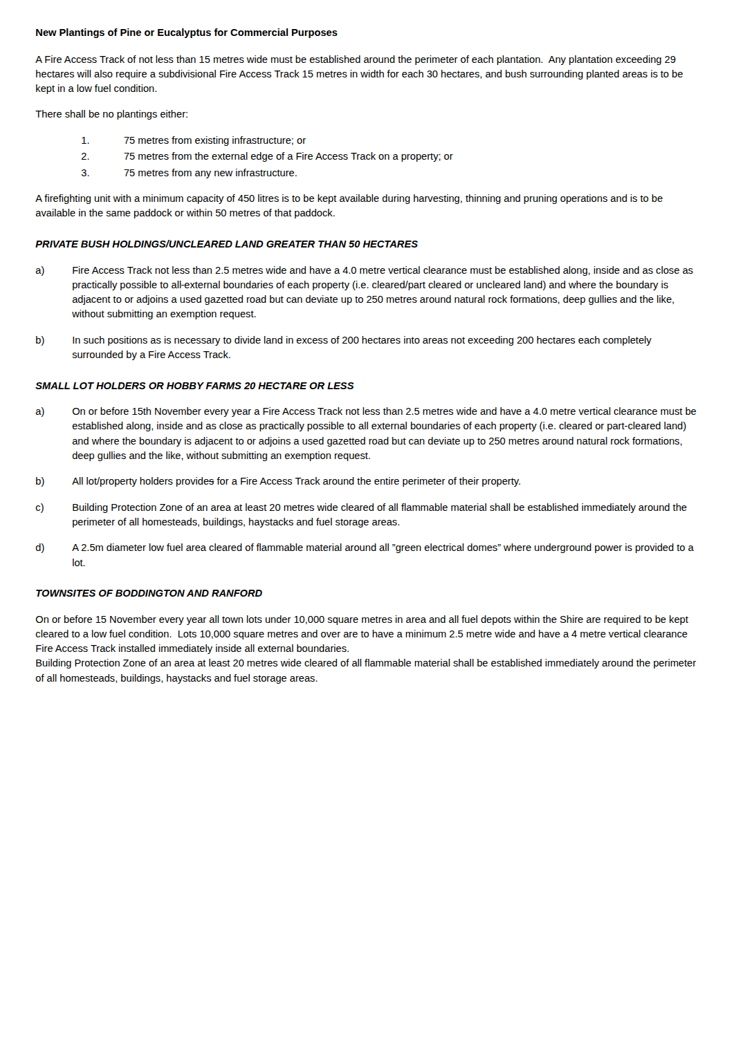New Plantings of Pine or Eucalyptus for Commercial Purposes
A Fire Access Track of not less than 15 metres wide must be established around the perimeter of each plantation. Any plantation exceeding 29 hectares will also require a subdivisional Fire Access Track 15 metres in width for each 30 hectares, and bush surrounding planted areas is to be kept in a low fuel condition.
There shall be no plantings either:
75 metres from existing infrastructure; or
75 metres from the external edge of a Fire Access Track on a property; or
75 metres from any new infrastructure.
A firefighting unit with a minimum capacity of 450 litres is to be kept available during harvesting, thinning and pruning operations and is to be available in the same paddock or within 50 metres of that paddock.
PRIVATE BUSH HOLDINGS/UNCLEARED LAND GREATER THAN 50 HECTARES
a) Fire Access Track not less than 2.5 metres wide and have a 4.0 metre vertical clearance must be established along, inside and as close as practically possible to all external boundaries of each property (i.e. cleared/part cleared or uncleared land) and where the boundary is adjacent to or adjoins a used gazetted road but can deviate up to 250 metres around natural rock formations, deep gullies and the like, without submitting an exemption request.
b) In such positions as is necessary to divide land in excess of 200 hectares into areas not exceeding 200 hectares each completely surrounded by a Fire Access Track.
SMALL LOT HOLDERS OR HOBBY FARMS 20 HECTARE OR LESS
a) On or before 15th November every year a Fire Access Track not less than 2.5 metres wide and have a 4.0 metre vertical clearance must be established along, inside and as close as practically possible to all external boundaries of each property (i.e. cleared or part-cleared land) and where the boundary is adjacent to or adjoins a used gazetted road but can deviate up to 250 metres around natural rock formations, deep gullies and the like, without submitting an exemption request.
b) All lot/property holders provides for a Fire Access Track around the entire perimeter of their property.
c) Building Protection Zone of an area at least 20 metres wide cleared of all flammable material shall be established immediately around the perimeter of all homesteads, buildings, haystacks and fuel storage areas.
d) A 2.5m diameter low fuel area cleared of flammable material around all ”green electrical domes” where underground power is provided to a lot.
TOWNSITES OF BODDINGTON AND RANFORD
On or before 15 November every year all town lots under 10,000 square metres in area and all fuel depots within the Shire are required to be kept cleared to a low fuel condition. Lots 10,000 square metres and over are to have a minimum 2.5 metre wide and have a 4 metre vertical clearance Fire Access Track installed immediately inside all external boundaries.
Building Protection Zone of an area at least 20 metres wide cleared of all flammable material shall be established immediately around the perimeter of all homesteads, buildings, haystacks and fuel storage areas.